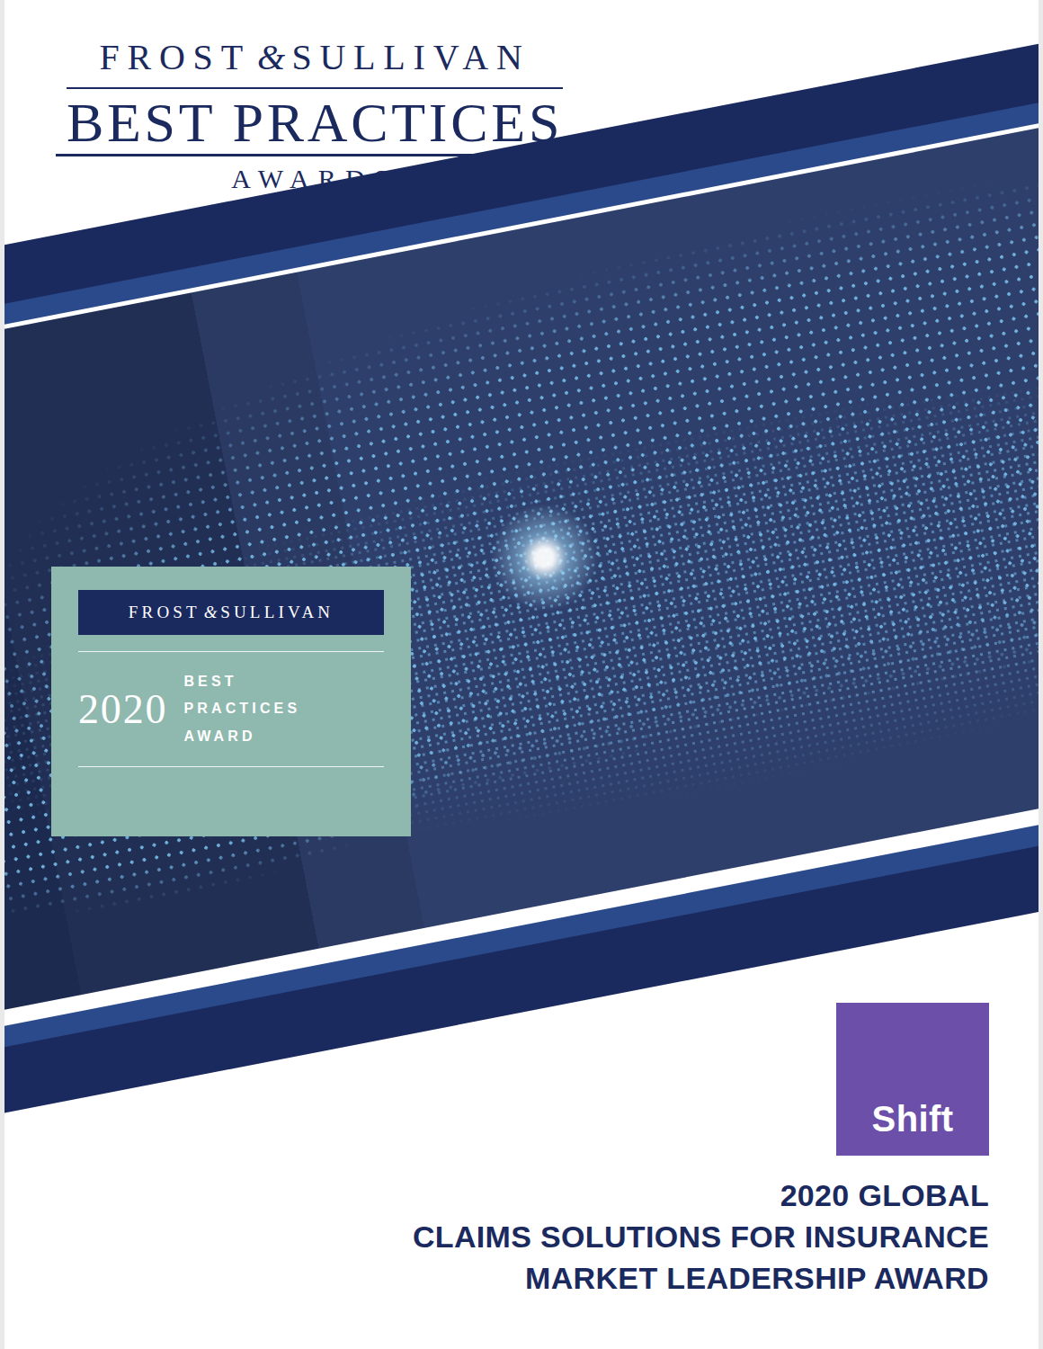FROST&SULLIVAN
BEST PRACTICES
AWARDS
FROST&SULLIVAN
2020
BEST
PRACTICES
AWARD
Shift
2020 GLOBAL
CLAIMS SOLUTIONS FOR INSURANCE
MARKET LEADERSHIP AWARD